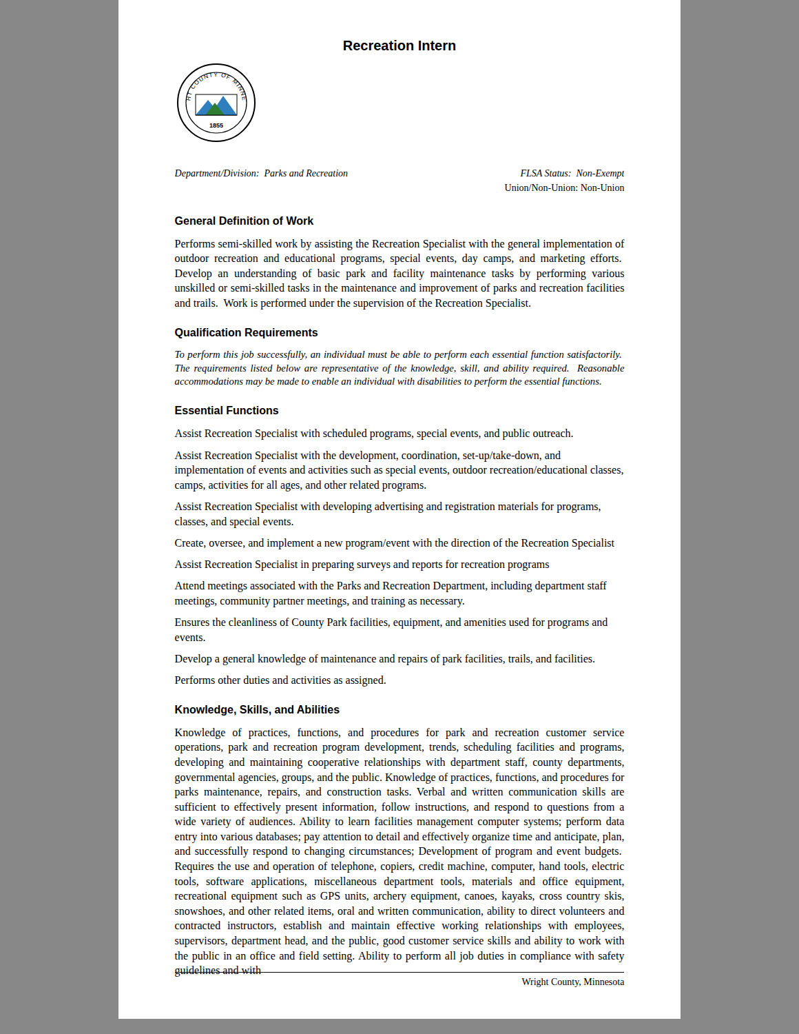Recreation Intern
WRIGHT COUNTY OF MINNESOTA 1855
Department/Division: Parks and Recreation FLSA Status: Non-Exempt
Union/Non-Union: Non-Union
General Definition of Work
Performs semi-skilled work by assisting the Recreation Specialist with the general implementation of outdoor recreation and educational programs, special events, day camps, and marketing efforts. Develop an understanding of basic park and facility maintenance tasks by performing various unskilled or semi-skilled tasks in the maintenance and improvement of parks and recreation facilities and trails. Work is performed under the supervision of the Recreation Specialist.
Qualification Requirements
To perform this job successfully, an individual must be able to perform each essential function satisfactorily. The requirements listed below are representative of the knowledge, skill, and ability required. Reasonable accommodations may be made to enable an individual with disabilities to perform the essential functions.
Essential Functions
Assist Recreation Specialist with scheduled programs, special events, and public outreach.
Assist Recreation Specialist with the development, coordination, set-up/take-down, and implementation of events and activities such as special events, outdoor recreation/educational classes, camps, activities for all ages, and other related programs.
Assist Recreation Specialist with developing advertising and registration materials for programs, classes, and special events.
Create, oversee, and implement a new program/event with the direction of the Recreation Specialist
Assist Recreation Specialist in preparing surveys and reports for recreation programs
Attend meetings associated with the Parks and Recreation Department, including department staff meetings, community partner meetings, and training as necessary.
Ensures the cleanliness of County Park facilities, equipment, and amenities used for programs and events.
Develop a general knowledge of maintenance and repairs of park facilities, trails, and facilities.
Performs other duties and activities as assigned.
Knowledge, Skills, and Abilities
Knowledge of practices, functions, and procedures for park and recreation customer service operations, park and recreation program development, trends, scheduling facilities and programs, developing and maintaining cooperative relationships with department staff, county departments, governmental agencies, groups, and the public. Knowledge of practices, functions, and procedures for parks maintenance, repairs, and construction tasks. Verbal and written communication skills are sufficient to effectively present information, follow instructions, and respond to questions from a wide variety of audiences. Ability to learn facilities management computer systems; perform data entry into various databases; pay attention to detail and effectively organize time and anticipate, plan, and successfully respond to changing circumstances; Development of program and event budgets. Requires the use and operation of telephone, copiers, credit machine, computer, hand tools, electric tools, software applications, miscellaneous department tools, materials and office equipment, recreational equipment such as GPS units, archery equipment, canoes, kayaks, cross country skis, snowshoes, and other related items, oral and written communication, ability to direct volunteers and contracted instructors, establish and maintain effective working relationships with employees, supervisors, department head, and the public, good customer service skills and ability to work with the public in an office and field setting. Ability to perform all job duties in compliance with safety guidelines and with
Wright County, Minnesota